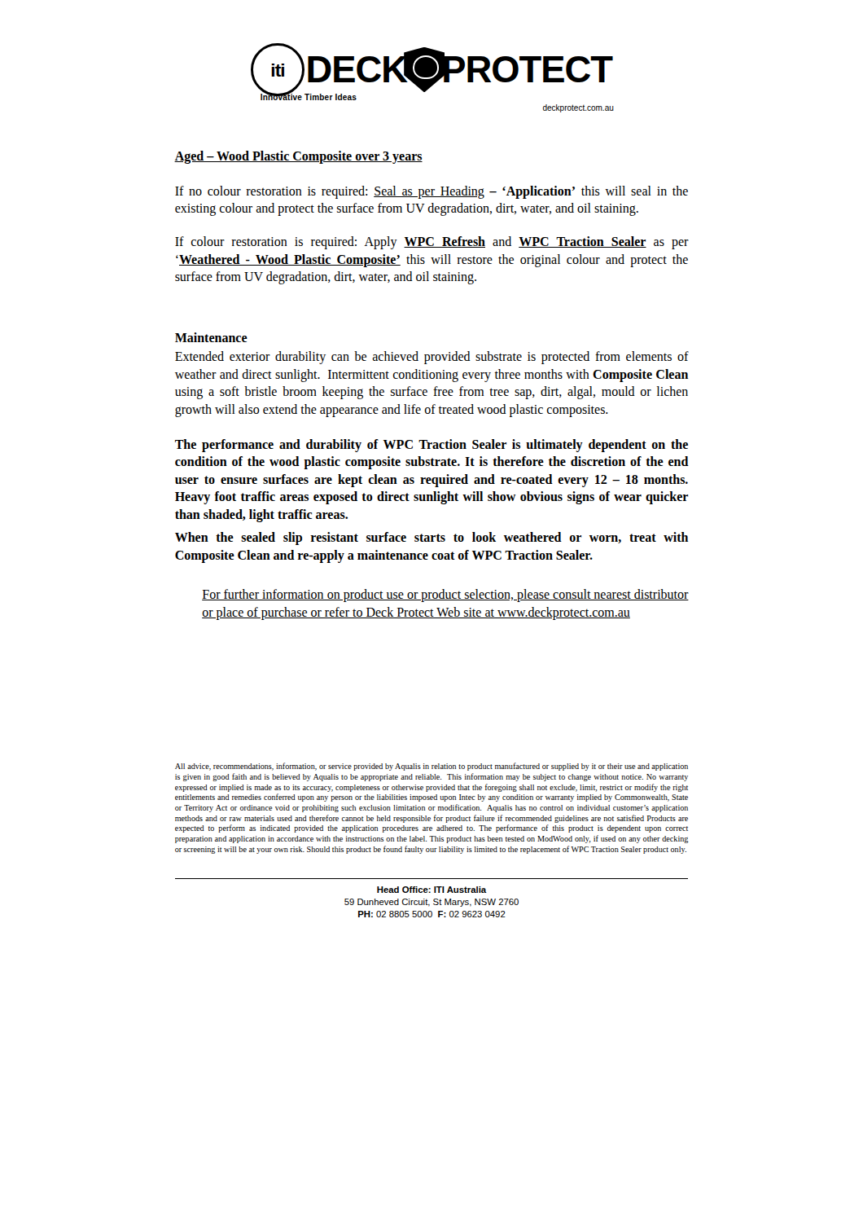DECK PROTECT
Innovative Timber Ideas
deckprotect.com.au
Aged – Wood Plastic Composite over 3 years
If no colour restoration is required: Seal as per Heading – ‘Application’ this will seal in the existing colour and protect the surface from UV degradation, dirt, water, and oil staining.
If colour restoration is required: Apply WPC Refresh and WPC Traction Sealer as per ‘Weathered - Wood Plastic Composite’ this will restore the original colour and protect the surface from UV degradation, dirt, water, and oil staining.
Maintenance
Extended exterior durability can be achieved provided substrate is protected from elements of weather and direct sunlight. Intermittent conditioning every three months with Composite Clean using a soft bristle broom keeping the surface free from tree sap, dirt, algal, mould or lichen growth will also extend the appearance and life of treated wood plastic composites.
The performance and durability of WPC Traction Sealer is ultimately dependent on the condition of the wood plastic composite substrate. It is therefore the discretion of the end user to ensure surfaces are kept clean as required and re-coated every 12 – 18 months. Heavy foot traffic areas exposed to direct sunlight will show obvious signs of wear quicker than shaded, light traffic areas.
When the sealed slip resistant surface starts to look weathered or worn, treat with Composite Clean and re-apply a maintenance coat of WPC Traction Sealer.
For further information on product use or product selection, please consult nearest distributor or place of purchase or refer to Deck Protect Web site at www.deckprotect.com.au
All advice, recommendations, information, or service provided by Aqualis in relation to product manufactured or supplied by it or their use and application is given in good faith and is believed by Aqualis to be appropriate and reliable. This information may be subject to change without notice. No warranty expressed or implied is made as to its accuracy, completeness or otherwise provided that the foregoing shall not exclude, limit, restrict or modify the right entitlements and remedies conferred upon any person or the liabilities imposed upon Intec by any condition or warranty implied by Commonwealth, State or Territory Act or ordinance void or prohibiting such exclusion limitation or modification. Aqualis has no control on individual customer’s application methods and or raw materials used and therefore cannot be held responsible for product failure if recommended guidelines are not satisfied Products are expected to perform as indicated provided the application procedures are adhered to. The performance of this product is dependent upon correct preparation and application in accordance with the instructions on the label. This product has been tested on ModWood only, if used on any other decking or screening it will be at your own risk. Should this product be found faulty our liability is limited to the replacement of WPC Traction Sealer product only.
Head Office: ITI Australia
59 Dunheved Circuit, St Marys, NSW 2760
PH: 02 8805 5000 F: 02 9623 0492